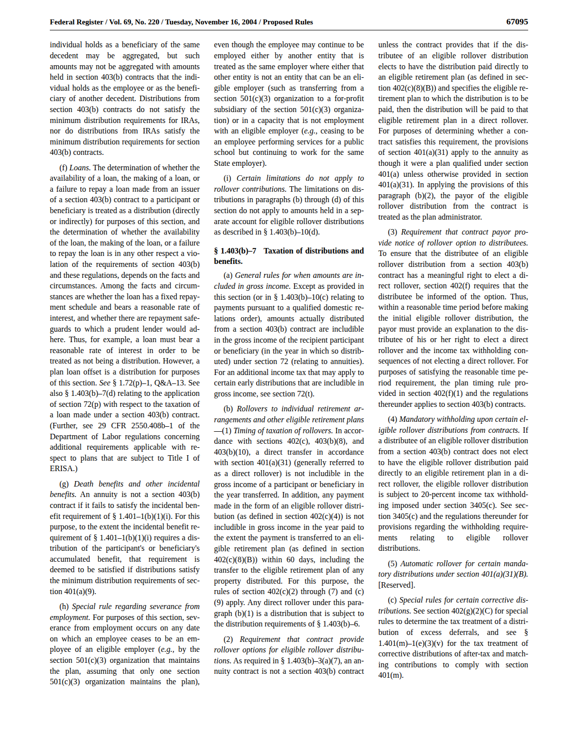Federal Register / Vol. 69, No. 220 / Tuesday, November 16, 2004 / Proposed Rules
67095
individual holds as a beneficiary of the same decedent may be aggregated, but such amounts may not be aggregated with amounts held in section 403(b) contracts that the individual holds as the employee or as the beneficiary of another decedent. Distributions from section 403(b) contracts do not satisfy the minimum distribution requirements for IRAs, nor do distributions from IRAs satisfy the minimum distribution requirements for section 403(b) contracts.
(f) Loans. The determination of whether the availability of a loan, the making of a loan, or a failure to repay a loan made from an issuer of a section 403(b) contract to a participant or beneficiary is treated as a distribution (directly or indirectly) for purposes of this section, and the determination of whether the availability of the loan, the making of the loan, or a failure to repay the loan is in any other respect a violation of the requirements of section 403(b) and these regulations, depends on the facts and circumstances. Among the facts and circumstances are whether the loan has a fixed repayment schedule and bears a reasonable rate of interest, and whether there are repayment safeguards to which a prudent lender would adhere. Thus, for example, a loan must bear a reasonable rate of interest in order to be treated as not being a distribution. However, a plan loan offset is a distribution for purposes of this section. See § 1.72(p)–1, Q&A–13. See also § 1.403(b)–7(d) relating to the application of section 72(p) with respect to the taxation of a loan made under a section 403(b) contract. (Further, see 29 CFR 2550.408b–1 of the Department of Labor regulations concerning additional requirements applicable with respect to plans that are subject to Title I of ERISA.)
(g) Death benefits and other incidental benefits. An annuity is not a section 403(b) contract if it fails to satisfy the incidental benefit requirement of § 1.401–1(b)(1)(i). For this purpose, to the extent the incidental benefit requirement of § 1.401–1(b)(1)(i) requires a distribution of the participant's or beneficiary's accumulated benefit, that requirement is deemed to be satisfied if distributions satisfy the minimum distribution requirements of section 401(a)(9).
(h) Special rule regarding severance from employment. For purposes of this section, severance from employment occurs on any date on which an employee ceases to be an employee of an eligible employer (e.g., by the section 501(c)(3) organization that maintains the plan, assuming that only one section 501(c)(3) organization maintains the plan), even though the employee may continue to be employed either by another entity that is treated as the same employer where either that other entity is not an entity that can be an eligible employer (such as transferring from a section 501(c)(3) organization to a for-profit subsidiary of the section 501(c)(3) organization) or in a capacity that is not employment with an eligible employer (e.g., ceasing to be an employee performing services for a public school but continuing to work for the same State employer).
(i) Certain limitations do not apply to rollover contributions. The limitations on distributions in paragraphs (b) through (d) of this section do not apply to amounts held in a separate account for eligible rollover distributions as described in § 1.403(b)–10(d).
§ 1.403(b)–7 Taxation of distributions and benefits.
(a) General rules for when amounts are included in gross income. Except as provided in this section (or in § 1.403(b)–10(c) relating to payments pursuant to a qualified domestic relations order), amounts actually distributed from a section 403(b) contract are includible in the gross income of the recipient participant or beneficiary (in the year in which so distributed) under section 72 (relating to annuities). For an additional income tax that may apply to certain early distributions that are includible in gross income, see section 72(t).
(b) Rollovers to individual retirement arrangements and other eligible retirement plans—(1) Timing of taxation of rollovers. In accordance with sections 402(c), 403(b)(8), and 403(b)(10), a direct transfer in accordance with section 401(a)(31) (generally referred to as a direct rollover) is not includible in the gross income of a participant or beneficiary in the year transferred. In addition, any payment made in the form of an eligible rollover distribution (as defined in section 402(c)(4)) is not includible in gross income in the year paid to the extent the payment is transferred to an eligible retirement plan (as defined in section 402(c)(8)(B)) within 60 days, including the transfer to the eligible retirement plan of any property distributed. For this purpose, the rules of section 402(c)(2) through (7) and (c)(9) apply. Any direct rollover under this paragraph (b)(1) is a distribution that is subject to the distribution requirements of § 1.403(b)–6.
(2) Requirement that contract provide rollover options for eligible rollover distributions. As required in § 1.403(b)–3(a)(7), an annuity contract is not a section 403(b) contract unless the contract provides that if the distributee of an eligible rollover distribution elects to have the distribution paid directly to an eligible retirement plan (as defined in section 402(c)(8)(B)) and specifies the eligible retirement plan to which the distribution is to be paid, then the distribution will be paid to that eligible retirement plan in a direct rollover. For purposes of determining whether a contract satisfies this requirement, the provisions of section 401(a)(31) apply to the annuity as though it were a plan qualified under section 401(a) unless otherwise provided in section 401(a)(31). In applying the provisions of this paragraph (b)(2), the payor of the eligible rollover distribution from the contract is treated as the plan administrator.
(3) Requirement that contract payor provide notice of rollover option to distributees. To ensure that the distributee of an eligible rollover distribution from a section 403(b) contract has a meaningful right to elect a direct rollover, section 402(f) requires that the distributee be informed of the option. Thus, within a reasonable time period before making the initial eligible rollover distribution, the payor must provide an explanation to the distributee of his or her right to elect a direct rollover and the income tax withholding consequences of not electing a direct rollover. For purposes of satisfying the reasonable time period requirement, the plan timing rule provided in section 402(f)(1) and the regulations thereunder applies to section 403(b) contracts.
(4) Mandatory withholding upon certain eligible rollover distributions from contracts. If a distributee of an eligible rollover distribution from a section 403(b) contract does not elect to have the eligible rollover distribution paid directly to an eligible retirement plan in a direct rollover, the eligible rollover distribution is subject to 20-percent income tax withholding imposed under section 3405(c). See section 3405(c) and the regulations thereunder for provisions regarding the withholding requirements relating to eligible rollover distributions.
(5) Automatic rollover for certain mandatory distributions under section 401(a)(31)(B). [Reserved].
(c) Special rules for certain corrective distributions. See section 402(g)(2)(C) for special rules to determine the tax treatment of a distribution of excess deferrals, and see § 1.401(m)–1(e)(3)(v) for the tax treatment of corrective distributions of after-tax and matching contributions to comply with section 401(m).